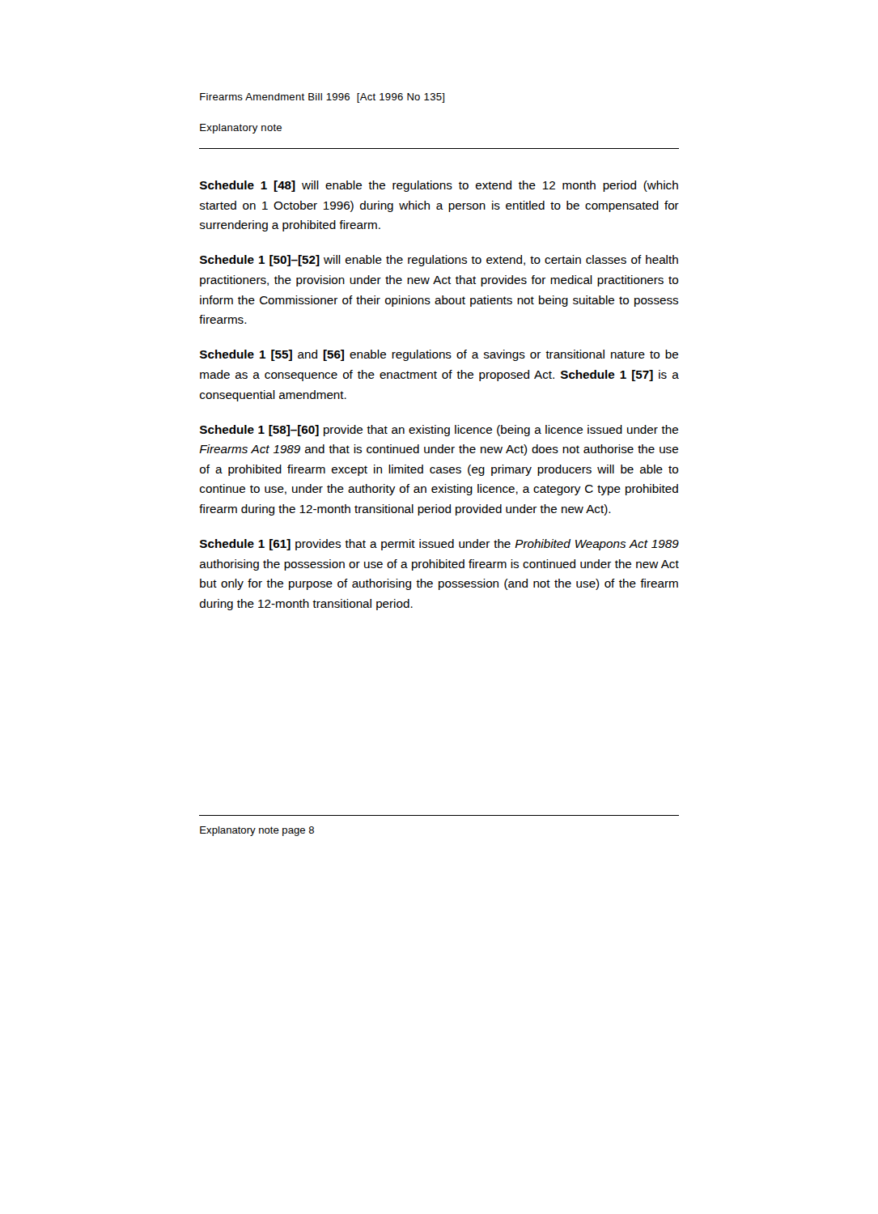Firearms Amendment Bill 1996 [Act 1996 No 135]
Explanatory note
Schedule 1 [48] will enable the regulations to extend the 12 month period (which started on 1 October 1996) during which a person is entitled to be compensated for surrendering a prohibited firearm.
Schedule 1 [50]–[52] will enable the regulations to extend, to certain classes of health practitioners, the provision under the new Act that provides for medical practitioners to inform the Commissioner of their opinions about patients not being suitable to possess firearms.
Schedule 1 [55] and [56] enable regulations of a savings or transitional nature to be made as a consequence of the enactment of the proposed Act. Schedule 1 [57] is a consequential amendment.
Schedule 1 [58]–[60] provide that an existing licence (being a licence issued under the Firearms Act 1989 and that is continued under the new Act) does not authorise the use of a prohibited firearm except in limited cases (eg primary producers will be able to continue to use, under the authority of an existing licence, a category C type prohibited firearm during the 12-month transitional period provided under the new Act).
Schedule 1 [61] provides that a permit issued under the Prohibited Weapons Act 1989 authorising the possession or use of a prohibited firearm is continued under the new Act but only for the purpose of authorising the possession (and not the use) of the firearm during the 12-month transitional period.
Explanatory note page 8